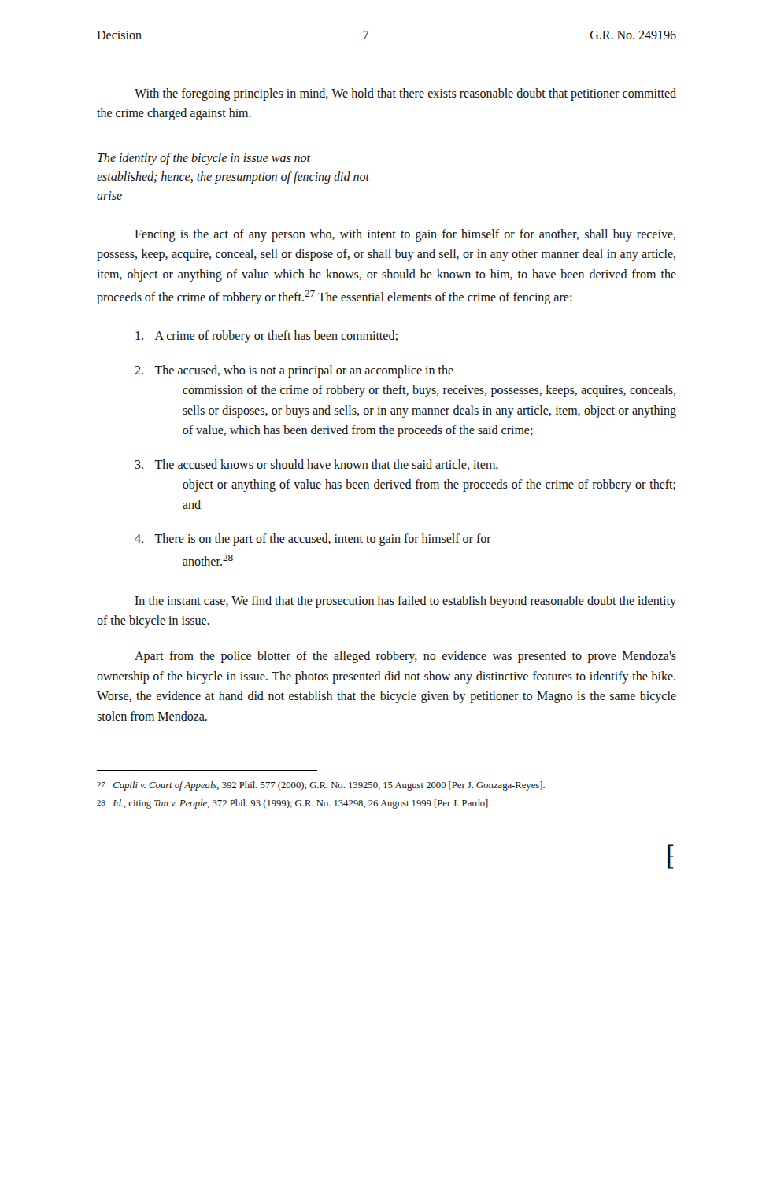Decision 7 G.R. No. 249196
With the foregoing principles in mind, We hold that there exists reasonable doubt that petitioner committed the crime charged against him.
The identity of the bicycle in issue was not established; hence, the presumption of fencing did not arise
Fencing is the act of any person who, with intent to gain for himself or for another, shall buy receive, possess, keep, acquire, conceal, sell or dispose of, or shall buy and sell, or in any other manner deal in any article, item, object or anything of value which he knows, or should be known to him, to have been derived from the proceeds of the crime of robbery or theft.27 The essential elements of the crime of fencing are:
A crime of robbery or theft has been committed;
The accused, who is not a principal or an accomplice in the commission of the crime of robbery or theft, buys, receives, possesses, keeps, acquires, conceals, sells or disposes, or buys and sells, or in any manner deals in any article, item, object or anything of value, which has been derived from the proceeds of the said crime;
The accused knows or should have known that the said article, item, object or anything of value has been derived from the proceeds of the crime of robbery or theft; and
There is on the part of the accused, intent to gain for himself or for another.28
In the instant case, We find that the prosecution has failed to establish beyond reasonable doubt the identity of the bicycle in issue.
Apart from the police blotter of the alleged robbery, no evidence was presented to prove Mendoza's ownership of the bicycle in issue. The photos presented did not show any distinctive features to identify the bike. Worse, the evidence at hand did not establish that the bicycle given by petitioner to Magno is the same bicycle stolen from Mendoza.
27Capili v. Court of Appeals, 392 Phil. 577 (2000); G.R. No. 139250, 15 August 2000 [Per J. Gonzaga-Reyes].
28Id., citing Tan v. People, 372 Phil. 93 (1999); G.R. No. 134298, 26 August 1999 [Per J. Pardo].
⁅